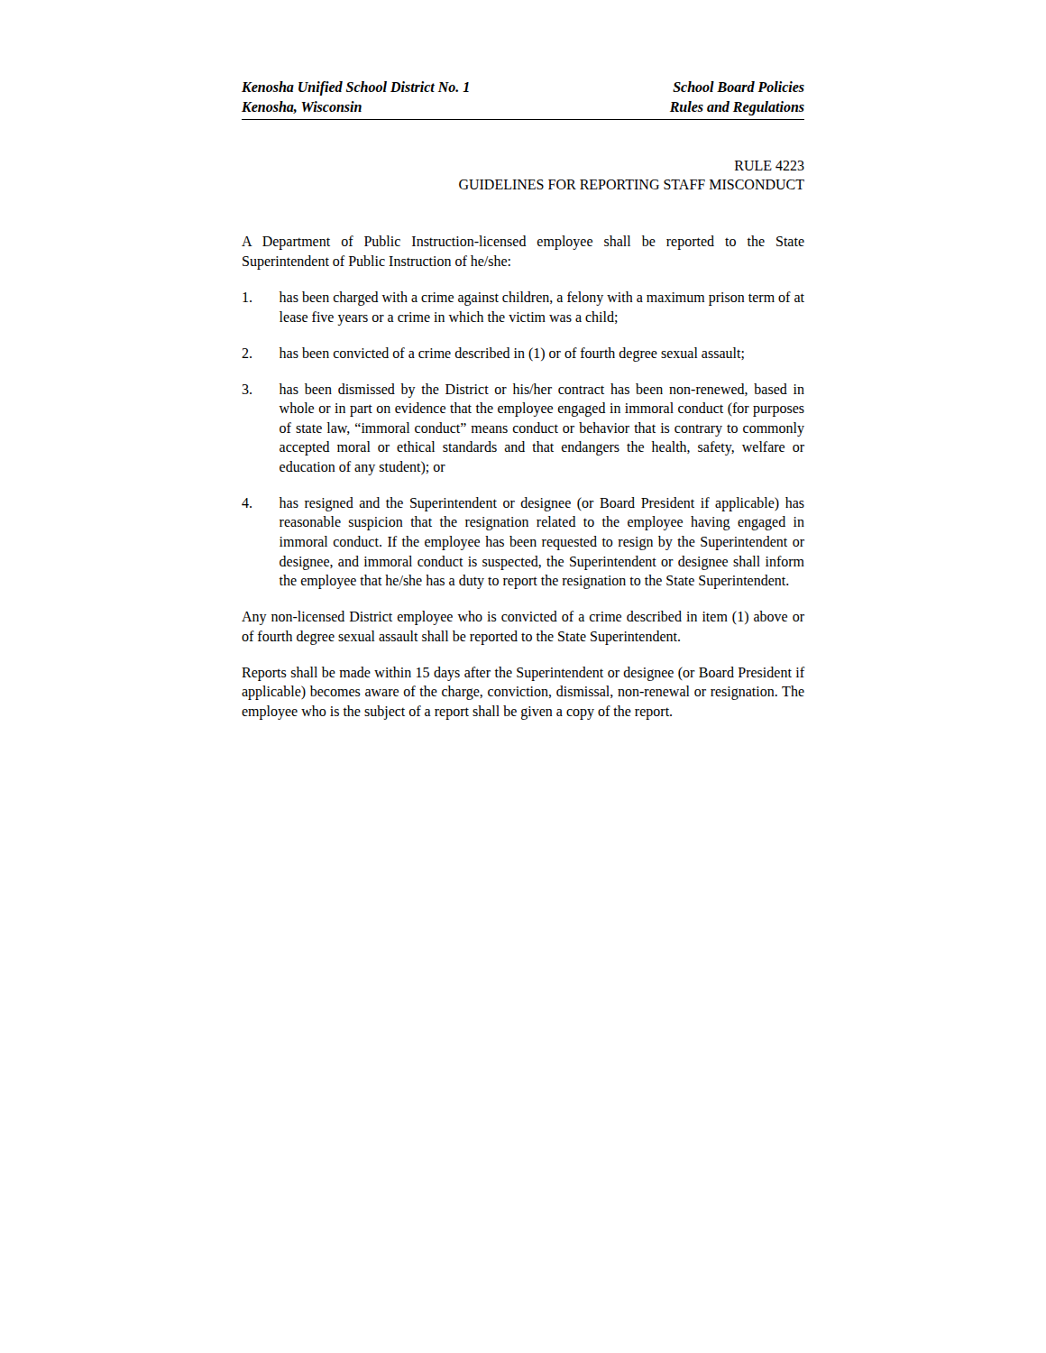| Kenosha Unified School District No. 1 | School Board Policies |
| Kenosha, Wisconsin | Rules and Regulations |
RULE 4223 GUIDELINES FOR REPORTING STAFF MISCONDUCT
A Department of Public Instruction-licensed employee shall be reported to the State Superintendent of Public Instruction of he/she:
1. has been charged with a crime against children, a felony with a maximum prison term of at lease five years or a crime in which the victim was a child;
2. has been convicted of a crime described in (1) or of fourth degree sexual assault;
3. has been dismissed by the District or his/her contract has been non-renewed, based in whole or in part on evidence that the employee engaged in immoral conduct (for purposes of state law, “immoral conduct” means conduct or behavior that is contrary to commonly accepted moral or ethical standards and that endangers the health, safety, welfare or education of any student); or
4. has resigned and the Superintendent or designee (or Board President if applicable) has reasonable suspicion that the resignation related to the employee having engaged in immoral conduct. If the employee has been requested to resign by the Superintendent or designee, and immoral conduct is suspected, the Superintendent or designee shall inform the employee that he/she has a duty to report the resignation to the State Superintendent.
Any non-licensed District employee who is convicted of a crime described in item (1) above or of fourth degree sexual assault shall be reported to the State Superintendent.
Reports shall be made within 15 days after the Superintendent or designee (or Board President if applicable) becomes aware of the charge, conviction, dismissal, non-renewal or resignation. The employee who is the subject of a report shall be given a copy of the report.